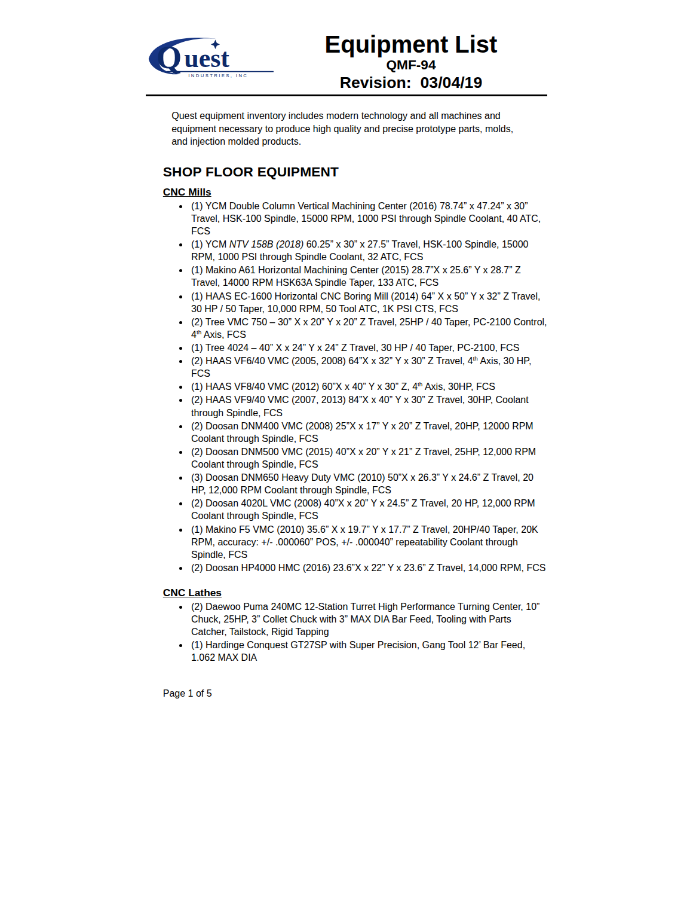Q uest INDUSTRIES, INC
Equipment List
QMF-94
Revision: 03/04/19
Quest equipment inventory includes modern technology and all machines and equipment necessary to produce high quality and precise prototype parts, molds, and injection molded products.
SHOP FLOOR EQUIPMENT
CNC Mills
(1) YCM Double Column Vertical Machining Center (2016) 78.74” x 47.24” x 30” Travel, HSK-100 Spindle, 15000 RPM, 1000 PSI through Spindle Coolant, 40 ATC, FCS
(1) YCM NTV 158B (2018) 60.25” x 30” x 27.5” Travel, HSK-100 Spindle, 15000 RPM, 1000 PSI through Spindle Coolant, 32 ATC, FCS
(1) Makino A61 Horizontal Machining Center (2015) 28.7”X x 25.6” Y x 28.7” Z Travel, 14000 RPM HSK63A Spindle Taper, 133 ATC, FCS
(1) HAAS EC-1600 Horizontal CNC Boring Mill (2014) 64” X x 50” Y x 32” Z Travel, 30 HP / 50 Taper, 10,000 RPM, 50 Tool ATC, 1K PSI CTS, FCS
(2) Tree VMC 750 – 30” X x 20” Y x 20” Z Travel, 25HP / 40 Taper, PC-2100 Control, 4th Axis, FCS
(1) Tree 4024 – 40” X x 24” Y x 24” Z Travel, 30 HP / 40 Taper, PC-2100, FCS
(2) HAAS VF6/40 VMC (2005, 2008) 64”X x 32” Y x 30” Z Travel, 4th Axis, 30 HP, FCS
(1) HAAS VF8/40 VMC (2012) 60”X x 40” Y x 30” Z, 4th Axis, 30HP, FCS
(2) HAAS VF9/40 VMC (2007, 2013) 84”X x 40” Y x 30” Z Travel, 30HP, Coolant through Spindle, FCS
(2) Doosan DNM400 VMC (2008) 25”X x 17” Y x 20” Z Travel, 20HP, 12000 RPM Coolant through Spindle, FCS
(2) Doosan DNM500 VMC (2015) 40”X x 20” Y x 21” Z Travel, 25HP, 12,000 RPM Coolant through Spindle, FCS
(3) Doosan DNM650 Heavy Duty VMC (2010) 50”X x 26.3” Y x 24.6” Z Travel, 20 HP, 12,000 RPM Coolant through Spindle, FCS
(2) Doosan 4020L VMC (2008) 40”X x 20” Y x 24.5” Z Travel, 20 HP, 12,000 RPM Coolant through Spindle, FCS
(1) Makino F5 VMC (2010) 35.6” X x 19.7” Y x 17.7” Z Travel, 20HP/40 Taper, 20K RPM, accuracy: +/- .000060” POS, +/- .000040” repeatability Coolant through Spindle, FCS
(2) Doosan HP4000 HMC (2016) 23.6”X x 22” Y x 23.6” Z Travel, 14,000 RPM, FCS
CNC Lathes
(2) Daewoo Puma 240MC 12-Station Turret High Performance Turning Center, 10” Chuck, 25HP, 3” Collet Chuck with 3” MAX DIA Bar Feed, Tooling with Parts Catcher, Tailstock, Rigid Tapping
(1) Hardinge Conquest GT27SP with Super Precision, Gang Tool 12’ Bar Feed, 1.062 MAX DIA
Page 1 of 5